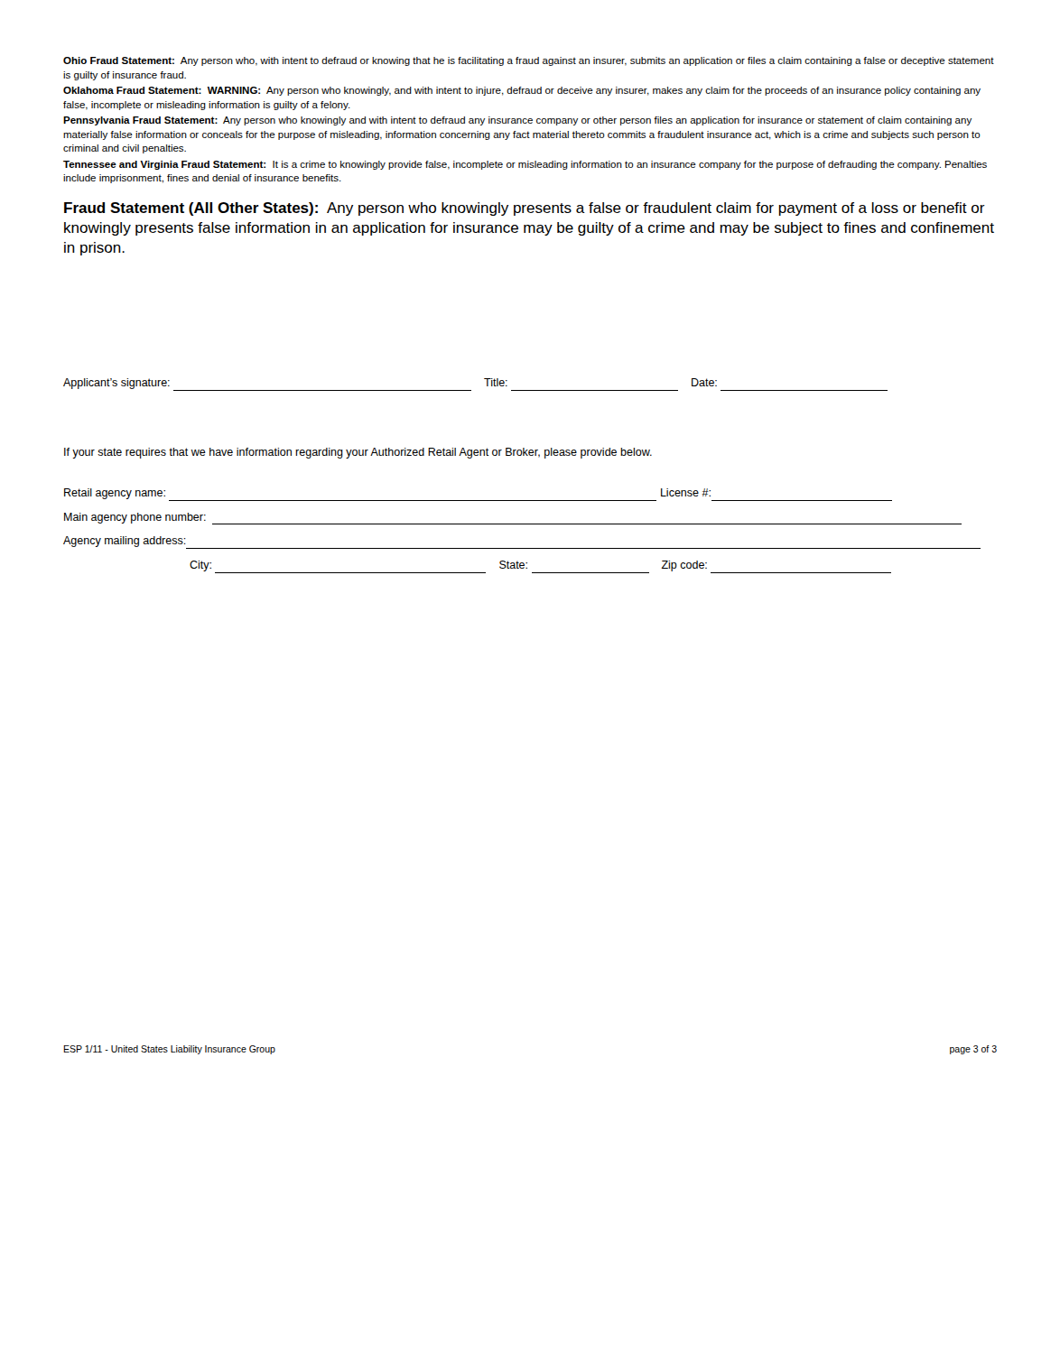Ohio Fraud Statement: Any person who, with intent to defraud or knowing that he is facilitating a fraud against an insurer, submits an application or files a claim containing a false or deceptive statement is guilty of insurance fraud.
Oklahoma Fraud Statement: WARNING: Any person who knowingly, and with intent to injure, defraud or deceive any insurer, makes any claim for the proceeds of an insurance policy containing any false, incomplete or misleading information is guilty of a felony.
Pennsylvania Fraud Statement: Any person who knowingly and with intent to defraud any insurance company or other person files an application for insurance or statement of claim containing any materially false information or conceals for the purpose of misleading, information concerning any fact material thereto commits a fraudulent insurance act, which is a crime and subjects such person to criminal and civil penalties.
Tennessee and Virginia Fraud Statement: It is a crime to knowingly provide false, incomplete or misleading information to an insurance company for the purpose of defrauding the company. Penalties include imprisonment, fines and denial of insurance benefits.
Fraud Statement (All Other States): Any person who knowingly presents a false or fraudulent claim for payment of a loss or benefit or knowingly presents false information in an application for insurance may be guilty of a crime and may be subject to fines and confinement in prison.
Applicant’s signature: Title: Date:
If your state requires that we have information regarding your Authorized Retail Agent or Broker, please provide below.
Retail agency name: License #:
Main agency phone number:
Agency mailing address:
City: State: Zip code:
ESP 1/11 - United States Liability Insurance Group
page 3 of 3